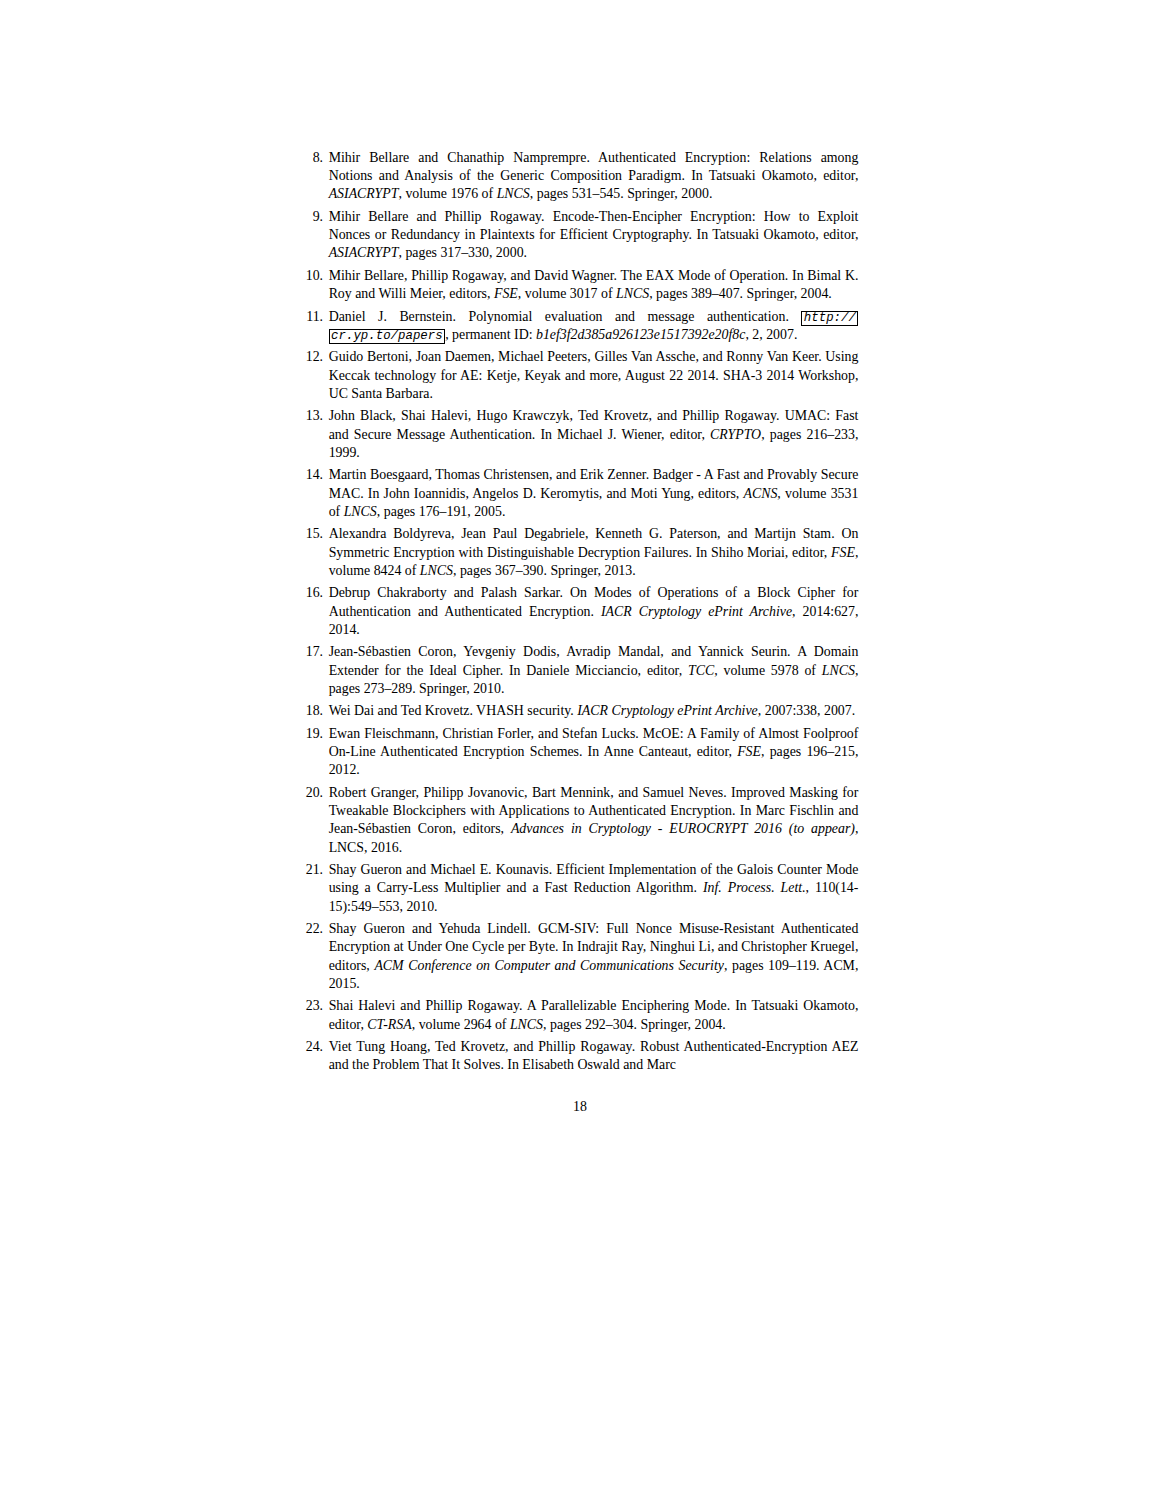8. Mihir Bellare and Chanathip Namprempre. Authenticated Encryption: Relations among Notions and Analysis of the Generic Composition Paradigm. In Tatsuaki Okamoto, editor, ASIACRYPT, volume 1976 of LNCS, pages 531–545. Springer, 2000.
9. Mihir Bellare and Phillip Rogaway. Encode-Then-Encipher Encryption: How to Exploit Nonces or Redundancy in Plaintexts for Efficient Cryptography. In Tatsuaki Okamoto, editor, ASIACRYPT, pages 317–330, 2000.
10. Mihir Bellare, Phillip Rogaway, and David Wagner. The EAX Mode of Operation. In Bimal K. Roy and Willi Meier, editors, FSE, volume 3017 of LNCS, pages 389–407. Springer, 2004.
11. Daniel J. Bernstein. Polynomial evaluation and message authentication. http:// cr.yp.to/papers, permanent ID: b1ef3f2d385a926123e1517392e20f8c, 2, 2007.
12. Guido Bertoni, Joan Daemen, Michael Peeters, Gilles Van Assche, and Ronny Van Keer. Using Keccak technology for AE: Ketje, Keyak and more, August 22 2014. SHA-3 2014 Workshop, UC Santa Barbara.
13. John Black, Shai Halevi, Hugo Krawczyk, Ted Krovetz, and Phillip Rogaway. UMAC: Fast and Secure Message Authentication. In Michael J. Wiener, editor, CRYPTO, pages 216–233, 1999.
14. Martin Boesgaard, Thomas Christensen, and Erik Zenner. Badger - A Fast and Provably Secure MAC. In John Ioannidis, Angelos D. Keromytis, and Moti Yung, editors, ACNS, volume 3531 of LNCS, pages 176–191, 2005.
15. Alexandra Boldyreva, Jean Paul Degabriele, Kenneth G. Paterson, and Martijn Stam. On Symmetric Encryption with Distinguishable Decryption Failures. In Shiho Moriai, editor, FSE, volume 8424 of LNCS, pages 367–390. Springer, 2013.
16. Debrup Chakraborty and Palash Sarkar. On Modes of Operations of a Block Cipher for Authentication and Authenticated Encryption. IACR Cryptology ePrint Archive, 2014:627, 2014.
17. Jean-Sébastien Coron, Yevgeniy Dodis, Avradip Mandal, and Yannick Seurin. A Domain Extender for the Ideal Cipher. In Daniele Micciancio, editor, TCC, volume 5978 of LNCS, pages 273–289. Springer, 2010.
18. Wei Dai and Ted Krovetz. VHASH security. IACR Cryptology ePrint Archive, 2007:338, 2007.
19. Ewan Fleischmann, Christian Forler, and Stefan Lucks. McOE: A Family of Almost Foolproof On-Line Authenticated Encryption Schemes. In Anne Canteaut, editor, FSE, pages 196–215, 2012.
20. Robert Granger, Philipp Jovanovic, Bart Mennink, and Samuel Neves. Improved Masking for Tweakable Blockciphers with Applications to Authenticated Encryption. In Marc Fischlin and Jean-Sébastien Coron, editors, Advances in Cryptology - EUROCRYPT 2016 (to appear), LNCS, 2016.
21. Shay Gueron and Michael E. Kounavis. Efficient Implementation of the Galois Counter Mode using a Carry-Less Multiplier and a Fast Reduction Algorithm. Inf. Process. Lett., 110(14-15):549–553, 2010.
22. Shay Gueron and Yehuda Lindell. GCM-SIV: Full Nonce Misuse-Resistant Authenticated Encryption at Under One Cycle per Byte. In Indrajit Ray, Ninghui Li, and Christopher Kruegel, editors, ACM Conference on Computer and Communications Security, pages 109–119. ACM, 2015.
23. Shai Halevi and Phillip Rogaway. A Parallelizable Enciphering Mode. In Tatsuaki Okamoto, editor, CT-RSA, volume 2964 of LNCS, pages 292–304. Springer, 2004.
24. Viet Tung Hoang, Ted Krovetz, and Phillip Rogaway. Robust Authenticated-Encryption AEZ and the Problem That It Solves. In Elisabeth Oswald and Marc
18